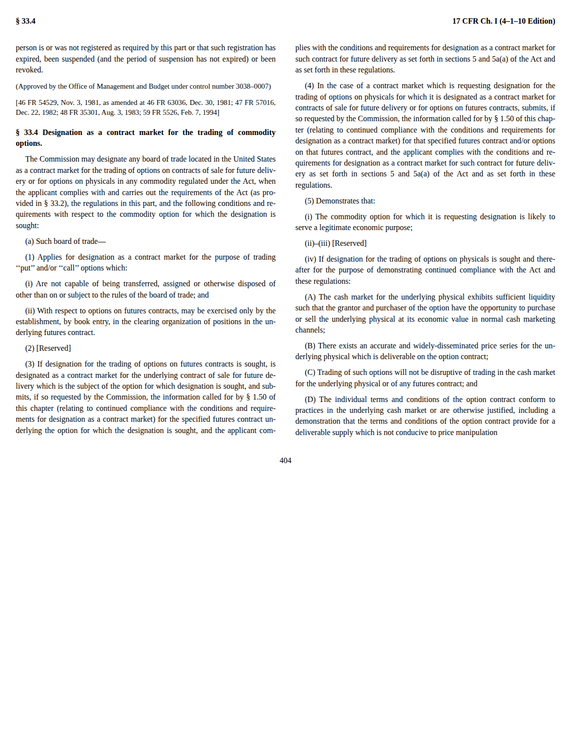§ 33.4 17 CFR Ch. I (4–1–10 Edition)
person is or was not registered as required by this part or that such registration has expired, been suspended (and the period of suspension has not expired) or been revoked.
(Approved by the Office of Management and Budget under control number 3038–0007)
[46 FR 54529, Nov. 3, 1981, as amended at 46 FR 63036, Dec. 30, 1981; 47 FR 57016, Dec. 22, 1982; 48 FR 35301, Aug. 3, 1983; 59 FR 5526, Feb. 7, 1994]
§ 33.4 Designation as a contract market for the trading of commodity options.
The Commission may designate any board of trade located in the United States as a contract market for the trading of options on contracts of sale for future delivery or for options on physicals in any commodity regulated under the Act, when the applicant complies with and carries out the requirements of the Act (as provided in § 33.2), the regulations in this part, and the following conditions and requirements with respect to the commodity option for which the designation is sought:
(a) Such board of trade—
(1) Applies for designation as a contract market for the purpose of trading ‘‘put’’ and/or ‘‘call’’ options which:
(i) Are not capable of being transferred, assigned or otherwise disposed of other than on or subject to the rules of the board of trade; and
(ii) With respect to options on futures contracts, may be exercised only by the establishment, by book entry, in the clearing organization of positions in the underlying futures contract.
(2) [Reserved]
(3) If designation for the trading of options on futures contracts is sought, is designated as a contract market for the underlying contract of sale for future delivery which is the subject of the option for which designation is sought, and submits, if so requested by the Commission, the information called for by § 1.50 of this chapter (relating to continued compliance with the conditions and requirements for designation as a contract market) for the specified futures contract underlying the option for which the designation is sought, and the applicant complies with the conditions and requirements for designation as a contract market for such contract for future delivery as set forth in sections 5 and 5a(a) of the Act and as set forth in these regulations.
(4) In the case of a contract market which is requesting designation for the trading of options on physicals for which it is designated as a contract market for contracts of sale for future delivery or for options on futures contracts, submits, if so requested by the Commission, the information called for by § 1.50 of this chapter (relating to continued compliance with the conditions and requirements for designation as a contract market) for that specified futures contract and/or options on that futures contract, and the applicant complies with the conditions and requirements for designation as a contract market for such contract for future delivery as set forth in sections 5 and 5a(a) of the Act and as set forth in these regulations.
(5) Demonstrates that:
(i) The commodity option for which it is requesting designation is likely to serve a legitimate economic purpose;
(ii)–(iii) [Reserved]
(iv) If designation for the trading of options on physicals is sought and thereafter for the purpose of demonstrating continued compliance with the Act and these regulations:
(A) The cash market for the underlying physical exhibits sufficient liquidity such that the grantor and purchaser of the option have the opportunity to purchase or sell the underlying physical at its economic value in normal cash marketing channels;
(B) There exists an accurate and widely-disseminated price series for the underlying physical which is deliverable on the option contract;
(C) Trading of such options will not be disruptive of trading in the cash market for the underlying physical or of any futures contract; and
(D) The individual terms and conditions of the option contract conform to practices in the underlying cash market or are otherwise justified, including a demonstration that the terms and conditions of the option contract provide for a deliverable supply which is not conducive to price manipulation
404